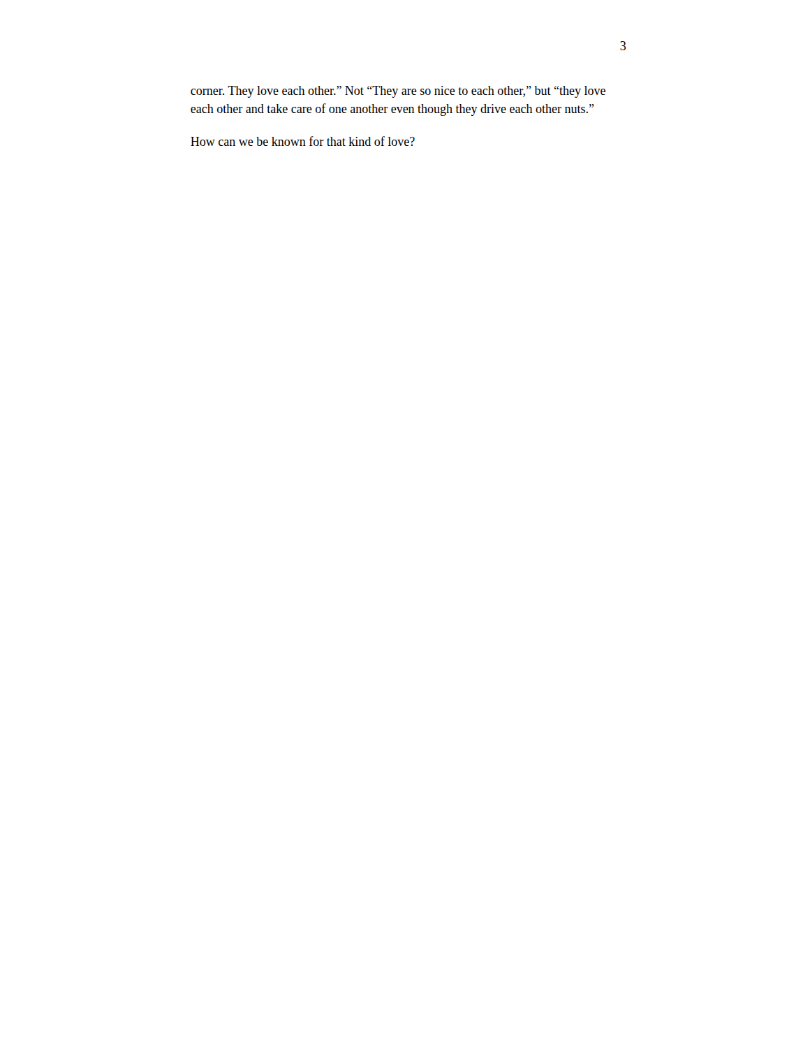3
corner. They love each other.” Not “They are so nice to each other,” but “they love each other and take care of one another even though they drive each other nuts.”
How can we be known for that kind of love?